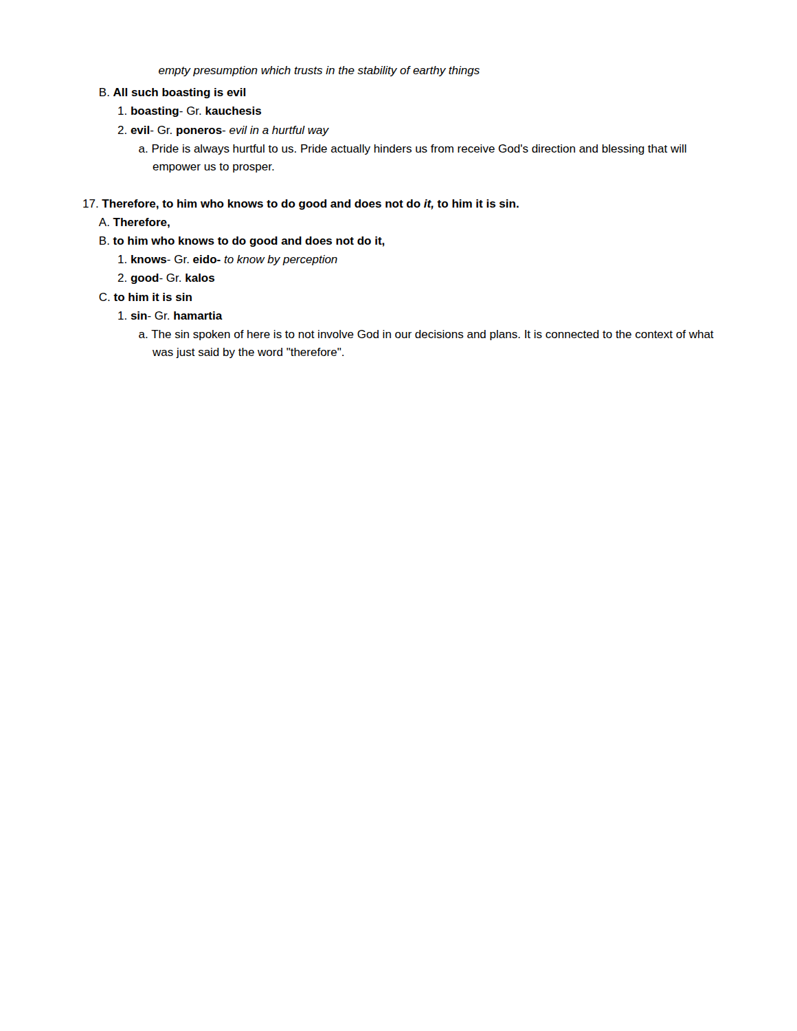empty presumption which trusts in the stability of earthy things
B. All such boasting is evil
1. boasting- Gr. kauchesis
2. evil- Gr. poneros- evil in a hurtful way
a. Pride is always hurtful to us. Pride actually hinders us from receive God's direction and blessing that will empower us to prosper.
17. Therefore, to him who knows to do good and does not do it, to him it is sin.
A. Therefore,
B. to him who knows to do good and does not do it,
1. knows- Gr. eido- to know by perception
2. good- Gr. kalos
C. to him it is sin
1. sin- Gr. hamartia
a. The sin spoken of here is to not involve God in our decisions and plans. It is connected to the context of what was just said by the word "therefore".